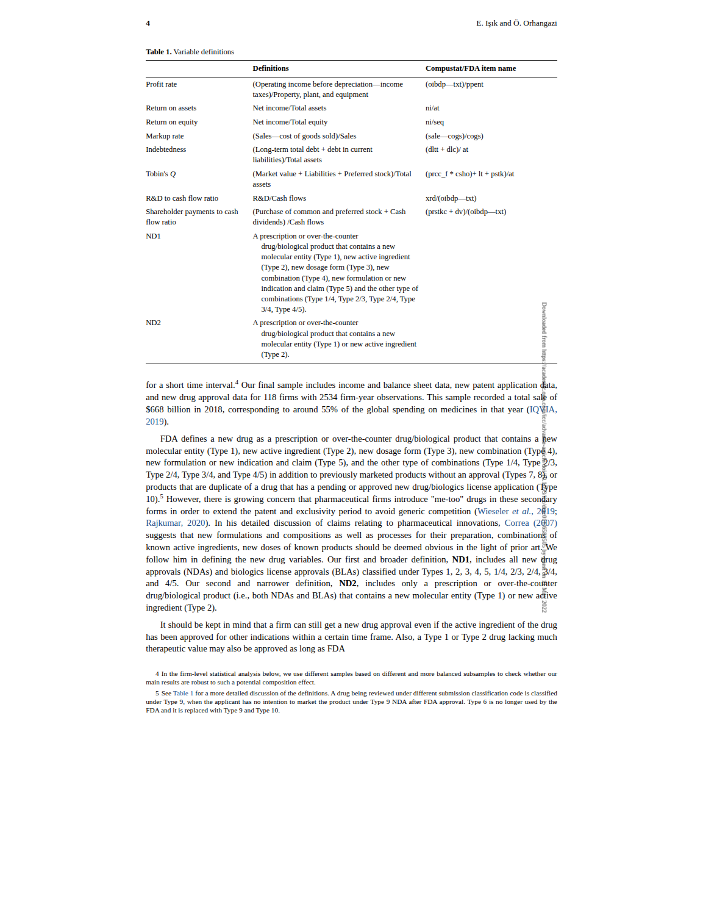Downloaded from https://academic.oup.com/icc/advance-article/doi/10.1093/icc/dtac011/6583505 by guest on 11 May 2022
4 E. Işık and Ö. Orhangazi
Table 1. Variable definitions
| | Definitions | Compustat/FDA item name |
| --- | --- | --- |
| Profit rate | (Operating income before depreciation—income taxes)/Property, plant, and equipment | (oibdp—txt)/ppent |
| Return on assets | Net income/Total assets | ni/at |
| Return on equity | Net income/Total equity | ni/seq |
| Markup rate | (Sales—cost of goods sold)/Sales | (sale—cogs)/cogs) |
| Indebtedness | (Long-term total debt + debt in current liabilities)/Total assets | (dltt + dlc)/ at |
| Tobin's Q | (Market value + Liabilities + Preferred stock)/Total assets | (prcc_f * csho)+ lt + pstk)/at |
| R&D to cash flow ratio | R&D/Cash flows | xrd/(oibdp—txt) |
| Shareholder payments to cash flow ratio | (Purchase of common and preferred stock + Cash dividends) /Cash flows | (prstkc + dv)/(oibdp—txt) |
| ND1 | A prescription or over-the-counter drug/biological product that contains a new molecular entity (Type 1), new active ingredient (Type 2), new dosage form (Type 3), new combination (Type 4), new formulation or new indication and claim (Type 5) and the other type of combinations (Type 1/4, Type 2/3, Type 2/4, Type 3/4, Type 4/5). | |
| ND2 | A prescription or over-the-counter drug/biological product that contains a new molecular entity (Type 1) or new active ingredient (Type 2). | |
for a short time interval.4 Our final sample includes income and balance sheet data, new patent application data, and new drug approval data for 118 firms with 2534 firm-year observations. This sample recorded a total sale of $668 billion in 2018, corresponding to around 55% of the global spending on medicines in that year (IQVIA, 2019).
FDA defines a new drug as a prescription or over-the-counter drug/biological product that contains a new molecular entity (Type 1), new active ingredient (Type 2), new dosage form (Type 3), new combination (Type 4), new formulation or new indication and claim (Type 5), and the other type of combinations (Type 1/4, Type 2/3, Type 2/4, Type 3/4, and Type 4/5) in addition to previously marketed products without an approval (Types 7, 8), or products that are duplicate of a drug that has a pending or approved new drug/biologics license application (Type 10).5 However, there is growing concern that pharmaceutical firms introduce "me-too" drugs in these secondary forms in order to extend the patent and exclusivity period to avoid generic competition (Wieseler et al., 2019; Rajkumar, 2020). In his detailed discussion of claims relating to pharmaceutical innovations, Correa (2007) suggests that new formulations and compositions as well as processes for their preparation, combinations of known active ingredients, new doses of known products should be deemed obvious in the light of prior art. We follow him in defining the new drug variables. Our first and broader definition, ND1, includes all new drug approvals (NDAs) and biologics license approvals (BLAs) classified under Types 1, 2, 3, 4, 5, 1/4, 2/3, 2/4, 3/4, and 4/5. Our second and narrower definition, ND2, includes only a prescription or over-the-counter drug/biological product (i.e., both NDAs and BLAs) that contains a new molecular entity (Type 1) or new active ingredient (Type 2).
It should be kept in mind that a firm can still get a new drug approval even if the active ingredient of the drug has been approved for other indications within a certain time frame. Also, a Type 1 or Type 2 drug lacking much therapeutic value may also be approved as long as FDA
4 In the firm-level statistical analysis below, we use different samples based on different and more balanced subsamples to check whether our main results are robust to such a potential composition effect.
5 See Table 1 for a more detailed discussion of the definitions. A drug being reviewed under different submission classification code is classified under Type 9, when the applicant has no intention to market the product under Type 9 NDA after FDA approval. Type 6 is no longer used by the FDA and it is replaced with Type 9 and Type 10.